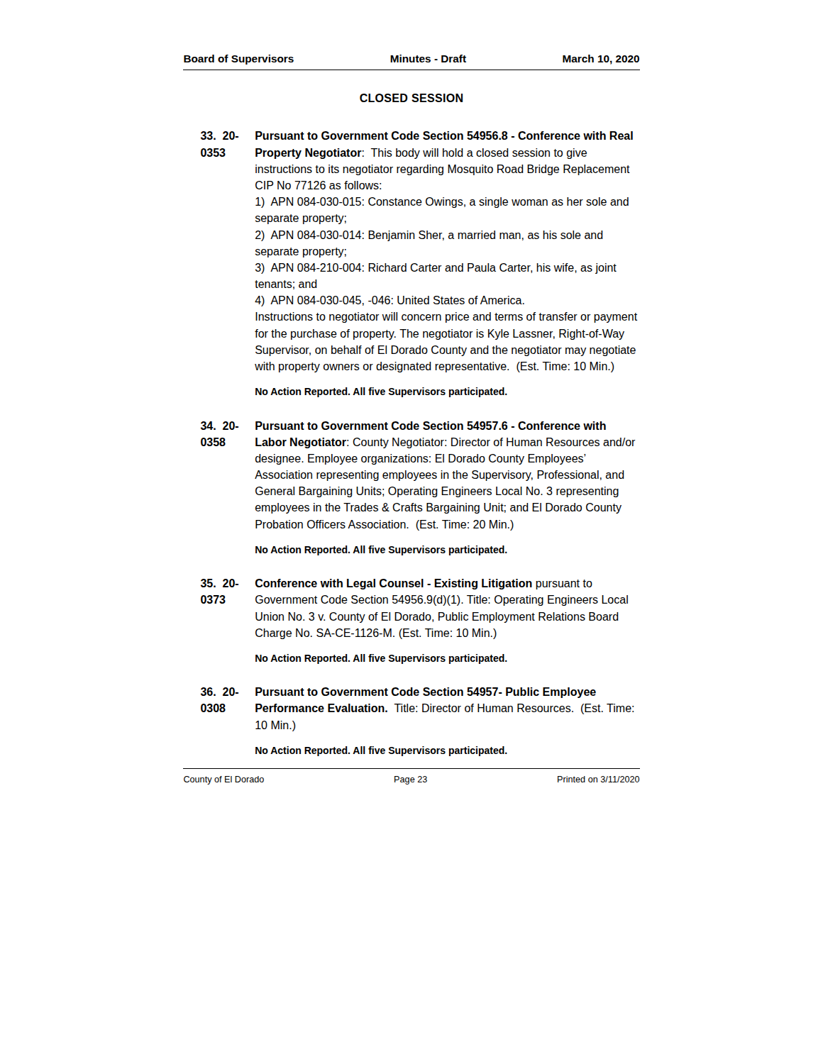Board of Supervisors
Minutes - Draft
March 10, 2020
CLOSED SESSION
33. 20-0353
Pursuant to Government Code Section 54956.8 - Conference with Real Property Negotiator: This body will hold a closed session to give instructions to its negotiator regarding Mosquito Road Bridge Replacement CIP No 77126 as follows:
1) APN 084-030-015: Constance Owings, a single woman as her sole and separate property;
2) APN 084-030-014: Benjamin Sher, a married man, as his sole and separate property;
3) APN 084-210-004: Richard Carter and Paula Carter, his wife, as joint tenants; and
4) APN 084-030-045, -046: United States of America.
Instructions to negotiator will concern price and terms of transfer or payment for the purchase of property. The negotiator is Kyle Lassner, Right-of-Way Supervisor, on behalf of El Dorado County and the negotiator may negotiate with property owners or designated representative. (Est. Time: 10 Min.)
No Action Reported. All five Supervisors participated.
34. 20-0358
Pursuant to Government Code Section 54957.6 - Conference with Labor Negotiator: County Negotiator: Director of Human Resources and/or designee. Employee organizations: El Dorado County Employees’ Association representing employees in the Supervisory, Professional, and General Bargaining Units; Operating Engineers Local No. 3 representing employees in the Trades & Crafts Bargaining Unit; and El Dorado County Probation Officers Association. (Est. Time: 20 Min.)
No Action Reported. All five Supervisors participated.
35. 20-0373
Conference with Legal Counsel - Existing Litigation pursuant to Government Code Section 54956.9(d)(1). Title: Operating Engineers Local Union No. 3 v. County of El Dorado, Public Employment Relations Board Charge No. SA-CE-1126-M. (Est. Time: 10 Min.)
No Action Reported. All five Supervisors participated.
36. 20-0308
Pursuant to Government Code Section 54957- Public Employee Performance Evaluation. Title: Director of Human Resources. (Est. Time: 10 Min.)
No Action Reported. All five Supervisors participated.
County of El Dorado
Page 23
Printed on 3/11/2020